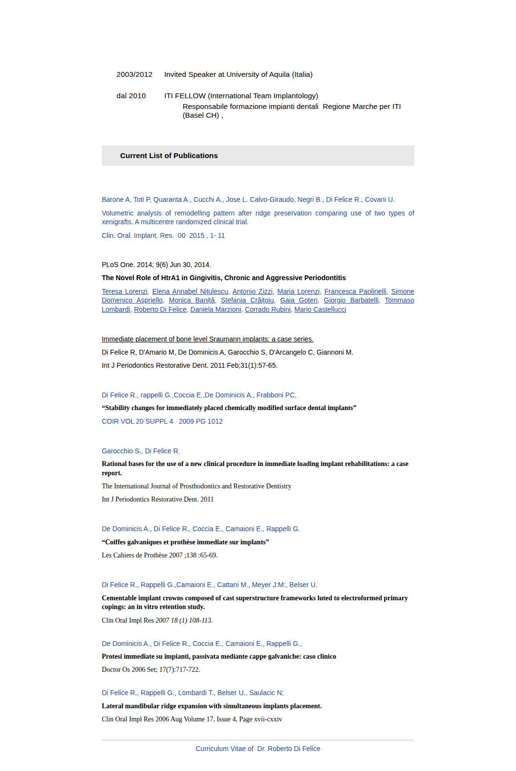2003/2012
Invited Speaker at University of Aquila (Italia)
dal 2010
ITI FELLOW (International Team Implantology) Responsabile formazione impianti dentali Regione Marche per ITI (Basel CH) ,
Current List of Publications
Barone A, Toti P, Quaranta A., Cucchi A., Jose L. Calvo-Giraudo, Negri B., Di Felice R., Covani U.
Volumetric analysis of remodelling pattern after ridge preservation comparing use of two types of xenigrafts. A multicentre randomized clinical trial.
Clin. Oral. Implant. Res. 00 2015 , 1- 11
PLoS One. 2014; 9(6) Jun 30, 2014.
The Novel Role of HtrA1 in Gingivitis, Chronic and Aggressive Periodontitis
Teresa Lorenzi, Elena Annabel Niţulescu, Antonio Zizzi, Maria Lorenzi, Francesca Paolinelli, Simone Domenico Aspriello, Monica Baniţă, Ştefania Crăiţoiu, Gaia Goteri, Giorgio Barbatelli, Tommaso Lombardi, Roberto Di Felice, Daniela Marzioni, Corrado Rubini, Mario Castellucci
Immediate placement of bone level Sraumann implants: a case series.
Di Felice R, D'Amario M, De Dominicis A, Garocchio S, D'Arcangelo C, Giannoni M.
Int J Periodontics Restorative Dent. 2011 Feb;31(1):57-65.
Di Felice R., rappelli G.,Coccia E.,De Dominicis A., Frabboni PC,
“Stability changes for immediately placed chemically modified surface dental implants”
COIR VOL 20 SUPPL 4 2009 PG 1012
Garocchio S., Di Felice R.
Rational bases for the use of a new clinical procedure in immediate loading implant rehabilitations: a case report.
The International Journal of Prosthodontics and Restorative Dentistry
Int J Periodontics Restorative Dent. 2011
De Dominicis A., Di Felice R., Coccia E., Camaioni E., Rappelli G.
“Coiffes galvaniques et prothèse immediate sur implants”
Les Cahiers de Prothèse 2007 ;138 :65-69.
Di Felice R., Rappelli G.,Camaioni E., Cattani M., Meyer J:M:, Belser U.
Cementable implant crowns composed of cast superstructure frameworks luted to electroformed primary copings: an in vitro retention study.
Clin Oral Impl Res 2007 18 (1) 108-113.
De Dominicis A., Di Felice R., Coccia E., Camaioni E., Rappelli G.,
Protesi immediate su impianti, passivata mediante cappe galvaniche: caso clinico
Doctor Os 2006 Set; 17(7):717-722.
Di Felice R., Rappelli G., Lombardi T., Belser U., Saulacic N;
Lateral mandibular ridge expansion with simultaneous implants placement.
Clin Oral Impl Res 2006 Aug Volume 17, Issue 4, Page xvii-cxxiv
Curriculum Vitae of Dr. Roberto Di Felice